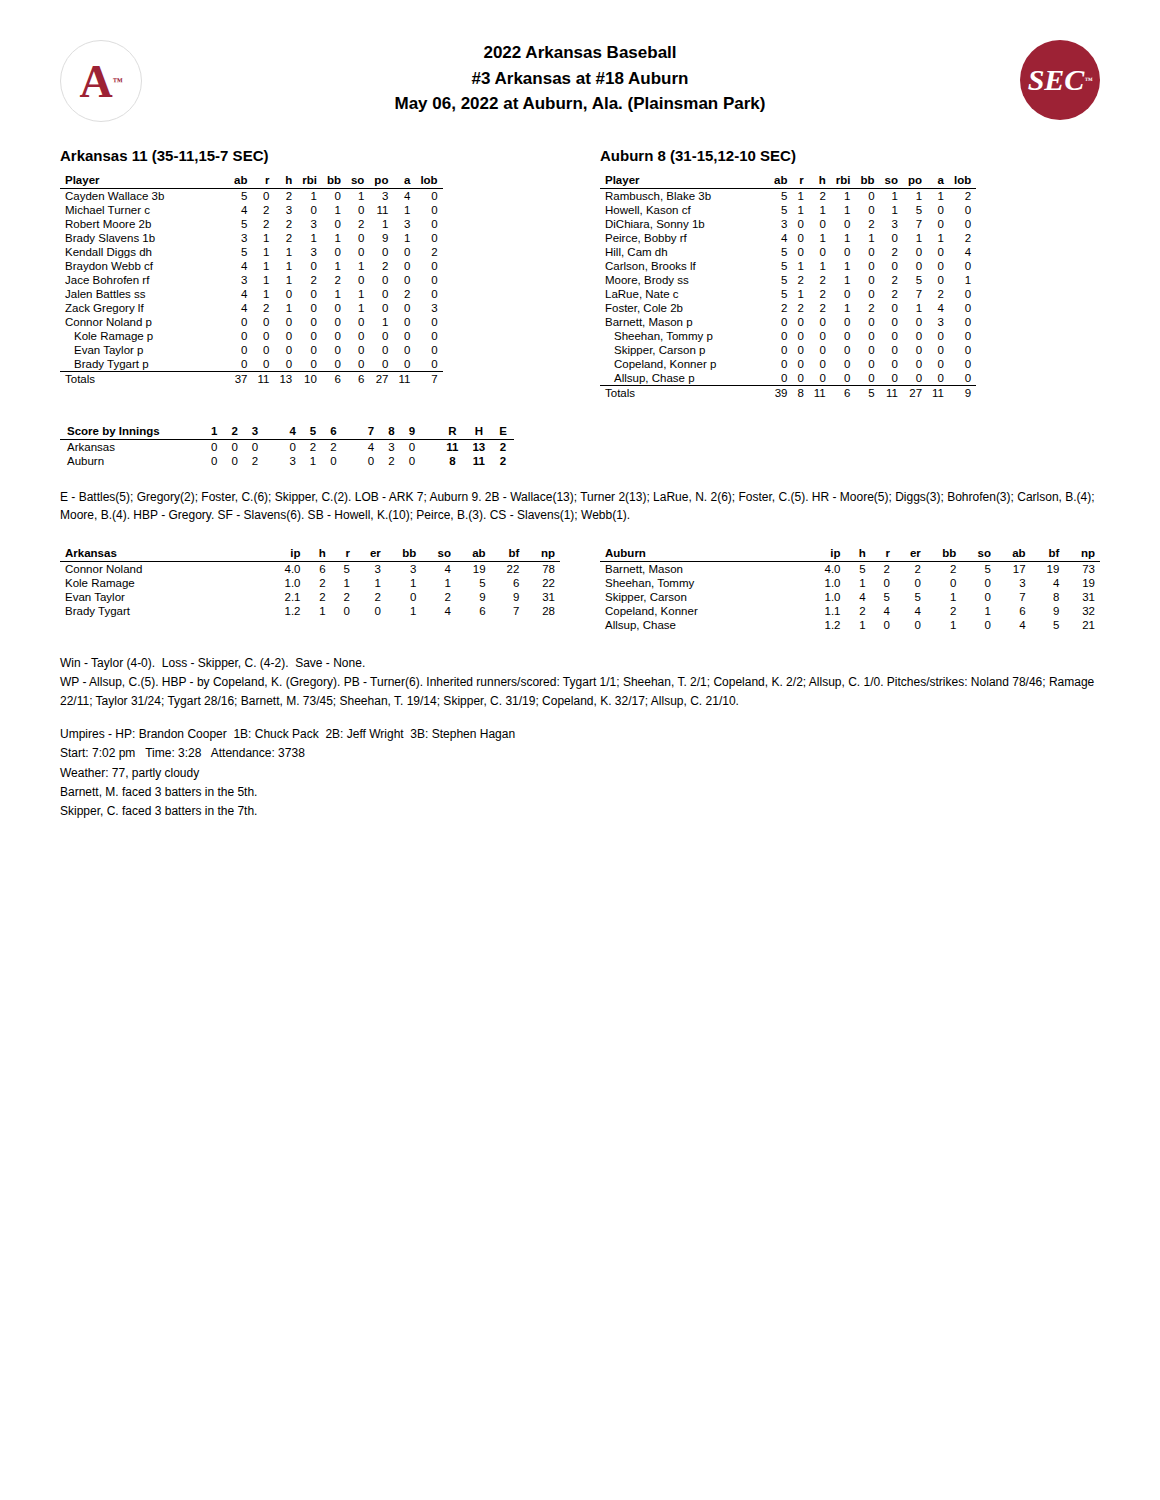A™
SEC™
2022 Arkansas Baseball
#3 Arkansas at #18 Auburn
May 06, 2022 at Auburn, Ala. (Plainsman Park)
Arkansas 11 (35-11,15-7 SEC)
| Player | ab | r | h | rbi | bb | so | po | a | lob |
| --- | --- | --- | --- | --- | --- | --- | --- | --- | --- |
| Cayden Wallace 3b | 5 | 0 | 2 | 1 | 0 | 1 | 3 | 4 | 0 |
| Michael Turner c | 4 | 2 | 3 | 0 | 1 | 0 | 11 | 1 | 0 |
| Robert Moore 2b | 5 | 2 | 2 | 3 | 0 | 2 | 1 | 3 | 0 |
| Brady Slavens 1b | 3 | 1 | 2 | 1 | 1 | 0 | 9 | 1 | 0 |
| Kendall Diggs dh | 5 | 1 | 1 | 3 | 0 | 0 | 0 | 0 | 2 |
| Braydon Webb cf | 4 | 1 | 1 | 0 | 1 | 1 | 2 | 0 | 0 |
| Jace Bohrofen rf | 3 | 1 | 1 | 2 | 2 | 0 | 0 | 0 | 0 |
| Jalen Battles ss | 4 | 1 | 0 | 0 | 1 | 1 | 0 | 2 | 0 |
| Zack Gregory lf | 4 | 2 | 1 | 0 | 0 | 1 | 0 | 0 | 3 |
| Connor Noland p | 0 | 0 | 0 | 0 | 0 | 0 | 1 | 0 | 0 |
| Kole Ramage p | 0 | 0 | 0 | 0 | 0 | 0 | 0 | 0 | 0 |
| Evan Taylor p | 0 | 0 | 0 | 0 | 0 | 0 | 0 | 0 | 0 |
| Brady Tygart p | 0 | 0 | 0 | 0 | 0 | 0 | 0 | 0 | 0 |
| Totals | 37 | 11 | 13 | 10 | 6 | 6 | 27 | 11 | 7 |
Auburn 8 (31-15,12-10 SEC)
| Player | ab | r | h | rbi | bb | so | po | a | lob |
| --- | --- | --- | --- | --- | --- | --- | --- | --- | --- |
| Rambusch, Blake 3b | 5 | 1 | 2 | 1 | 0 | 1 | 1 | 1 | 2 |
| Howell, Kason cf | 5 | 1 | 1 | 1 | 0 | 1 | 5 | 0 | 0 |
| DiChiara, Sonny 1b | 3 | 0 | 0 | 0 | 2 | 3 | 7 | 0 | 0 |
| Peirce, Bobby rf | 4 | 0 | 1 | 1 | 1 | 0 | 1 | 1 | 2 |
| Hill, Cam dh | 5 | 0 | 0 | 0 | 0 | 2 | 0 | 0 | 4 |
| Carlson, Brooks lf | 5 | 1 | 1 | 1 | 0 | 0 | 0 | 0 | 0 |
| Moore, Brody ss | 5 | 2 | 2 | 1 | 0 | 2 | 5 | 0 | 1 |
| LaRue, Nate c | 5 | 1 | 2 | 0 | 0 | 2 | 7 | 2 | 0 |
| Foster, Cole 2b | 2 | 2 | 2 | 1 | 2 | 0 | 1 | 4 | 0 |
| Barnett, Mason p | 0 | 0 | 0 | 0 | 0 | 0 | 0 | 3 | 0 |
| Sheehan, Tommy p | 0 | 0 | 0 | 0 | 0 | 0 | 0 | 0 | 0 |
| Skipper, Carson p | 0 | 0 | 0 | 0 | 0 | 0 | 0 | 0 | 0 |
| Copeland, Konner p | 0 | 0 | 0 | 0 | 0 | 0 | 0 | 0 | 0 |
| Allsup, Chase p | 0 | 0 | 0 | 0 | 0 | 0 | 0 | 0 | 0 |
| Totals | 39 | 8 | 11 | 6 | 5 | 11 | 27 | 11 | 9 |
| Score by Innings | 1 | 2 | 3 | | 4 | 5 | 6 | | 7 | 8 | 9 | | R | H | E |
| --- | --- | --- | --- | --- | --- | --- | --- | --- | --- | --- | --- | --- | --- | --- | --- |
| Arkansas | 0 | 0 | 0 | | 0 | 2 | 2 | | 4 | 3 | 0 | | 11 | 13 | 2 |
| Auburn | 0 | 0 | 2 | | 3 | 1 | 0 | | 0 | 2 | 0 | | 8 | 11 | 2 |
E - Battles(5); Gregory(2); Foster, C.(6); Skipper, C.(2). LOB - ARK 7; Auburn 9. 2B - Wallace(13); Turner 2(13); LaRue, N. 2(6); Foster, C.(5). HR - Moore(5); Diggs(3); Bohrofen(3); Carlson, B.(4); Moore, B.(4). HBP - Gregory. SF - Slavens(6). SB - Howell, K.(10); Peirce, B.(3). CS - Slavens(1); Webb(1).
| Arkansas | ip | h | r | er | bb | so | ab | bf | np |
| --- | --- | --- | --- | --- | --- | --- | --- | --- | --- |
| Connor Noland | 4.0 | 6 | 5 | 3 | 3 | 4 | 19 | 22 | 78 |
| Kole Ramage | 1.0 | 2 | 1 | 1 | 1 | 1 | 5 | 6 | 22 |
| Evan Taylor | 2.1 | 2 | 2 | 2 | 0 | 2 | 9 | 9 | 31 |
| Brady Tygart | 1.2 | 1 | 0 | 0 | 1 | 4 | 6 | 7 | 28 |
| Auburn | ip | h | r | er | bb | so | ab | bf | np |
| --- | --- | --- | --- | --- | --- | --- | --- | --- | --- |
| Barnett, Mason | 4.0 | 5 | 2 | 2 | 2 | 5 | 17 | 19 | 73 |
| Sheehan, Tommy | 1.0 | 1 | 0 | 0 | 0 | 0 | 3 | 4 | 19 |
| Skipper, Carson | 1.0 | 4 | 5 | 5 | 1 | 0 | 7 | 8 | 31 |
| Copeland, Konner | 1.1 | 2 | 4 | 4 | 2 | 1 | 6 | 9 | 32 |
| Allsup, Chase | 1.2 | 1 | 0 | 0 | 1 | 0 | 4 | 5 | 21 |
Win - Taylor (4-0). Loss - Skipper, C. (4-2). Save - None.
WP - Allsup, C.(5). HBP - by Copeland, K. (Gregory). PB - Turner(6). Inherited runners/scored: Tygart 1/1; Sheehan, T. 2/1; Copeland, K. 2/2; Allsup, C. 1/0. Pitches/strikes: Noland 78/46; Ramage 22/11; Taylor 31/24; Tygart 28/16; Barnett, M. 73/45; Sheehan, T. 19/14; Skipper, C. 31/19; Copeland, K. 32/17; Allsup, C. 21/10.
Umpires - HP: Brandon Cooper 1B: Chuck Pack 2B: Jeff Wright 3B: Stephen Hagan
Start: 7:02 pm Time: 3:28 Attendance: 3738
Weather: 77, partly cloudy
Barnett, M. faced 3 batters in the 5th.
Skipper, C. faced 3 batters in the 7th.